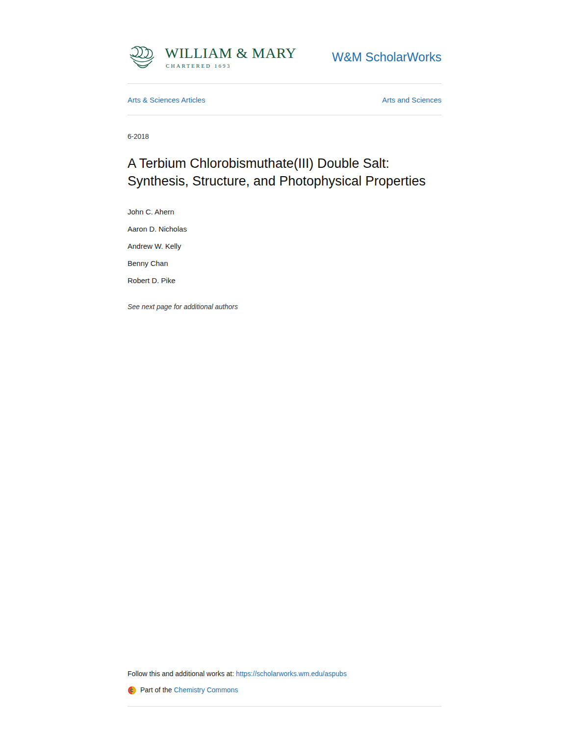WILLIAM & MARY
CHARTERED 1693
W&M ScholarWorks
Arts & Sciences Articles Arts and Sciences
6-2018
A Terbium Chlorobismuthate(III) Double Salt: Synthesis, Structure, and Photophysical Properties
John C. Ahern
Aaron D. Nicholas
Andrew W. Kelly
Benny Chan
Robert D. Pike
See next page for additional authors
Follow this and additional works at: https://scholarworks.wm.edu/aspubs
Part of the Chemistry Commons